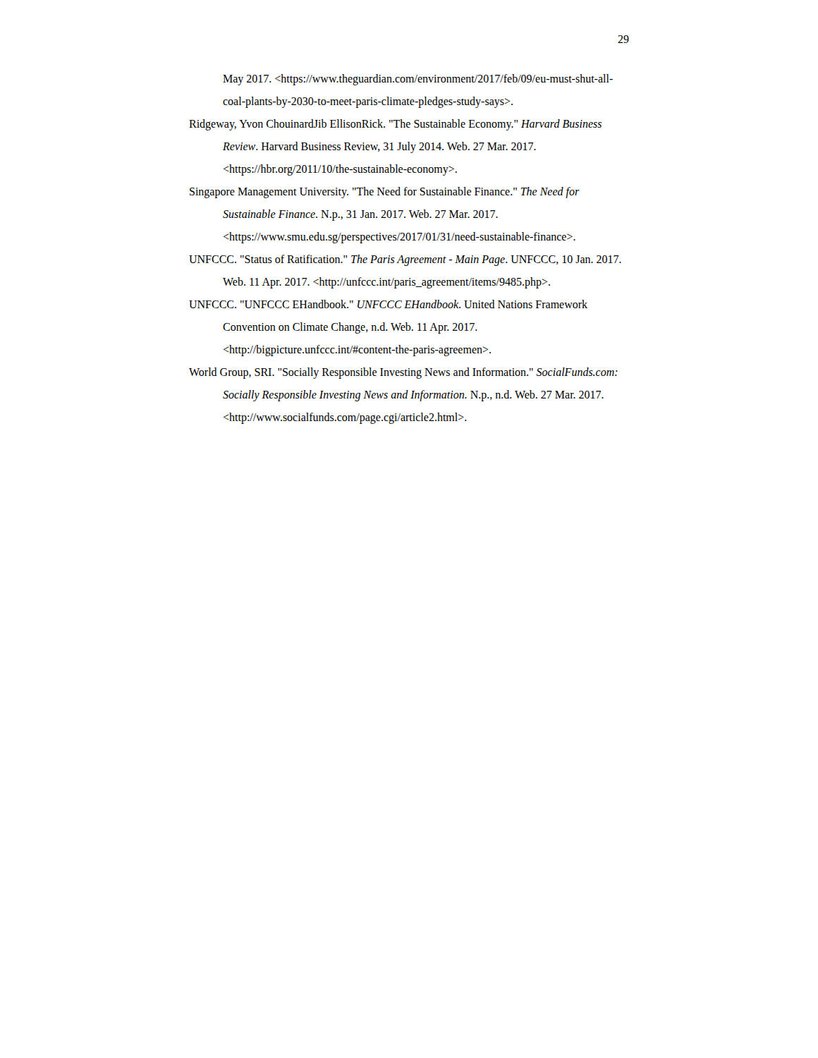29
May 2017. <https://www.theguardian.com/environment/2017/feb/09/eu-must-shut-all-coal-plants-by-2030-to-meet-paris-climate-pledges-study-says>.
Ridgeway, Yvon ChouinardJib EllisonRick. "The Sustainable Economy." Harvard Business Review. Harvard Business Review, 31 July 2014. Web. 27 Mar. 2017. <https://hbr.org/2011/10/the-sustainable-economy>.
Singapore Management University. "The Need for Sustainable Finance." The Need for Sustainable Finance. N.p., 31 Jan. 2017. Web. 27 Mar. 2017. <https://www.smu.edu.sg/perspectives/2017/01/31/need-sustainable-finance>.
UNFCCC. "Status of Ratification." The Paris Agreement - Main Page. UNFCCC, 10 Jan. 2017. Web. 11 Apr. 2017. <http://unfccc.int/paris_agreement/items/9485.php>.
UNFCCC. "UNFCCC EHandbook." UNFCCC EHandbook. United Nations Framework Convention on Climate Change, n.d. Web. 11 Apr. 2017. <http://bigpicture.unfccc.int/#content-the-paris-agreemen>.
World Group, SRI. "Socially Responsible Investing News and Information." SocialFunds.com: Socially Responsible Investing News and Information. N.p., n.d. Web. 27 Mar. 2017. <http://www.socialfunds.com/page.cgi/article2.html>.